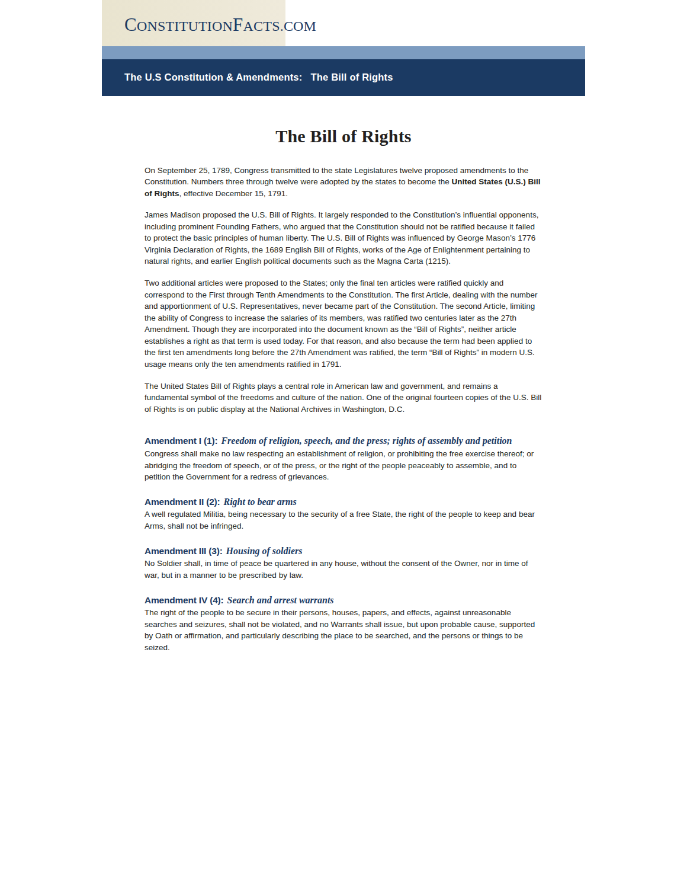CONSTITUTION FACTS.COM
The U.S Constitution & Amendments: The Bill of Rights
The Bill of Rights
On September 25, 1789, Congress transmitted to the state Legislatures twelve proposed amendments to the Constitution. Numbers three through twelve were adopted by the states to become the United States (U.S.) Bill of Rights, effective December 15, 1791.
James Madison proposed the U.S. Bill of Rights. It largely responded to the Constitution’s influential opponents, including prominent Founding Fathers, who argued that the Constitution should not be ratified because it failed to protect the basic principles of human liberty. The U.S. Bill of Rights was influenced by George Mason’s 1776 Virginia Declaration of Rights, the 1689 English Bill of Rights, works of the Age of Enlightenment pertaining to natural rights, and earlier English political documents such as the Magna Carta (1215).
Two additional articles were proposed to the States; only the final ten articles were ratified quickly and correspond to the First through Tenth Amendments to the Constitution. The first Article, dealing with the number and apportionment of U.S. Representatives, never became part of the Constitution. The second Article, limiting the ability of Congress to increase the salaries of its members, was ratified two centuries later as the 27th Amendment. Though they are incorporated into the document known as the “Bill of Rights”, neither article establishes a right as that term is used today. For that reason, and also because the term had been applied to the first ten amendments long before the 27th Amendment was ratified, the term “Bill of Rights” in modern U.S. usage means only the ten amendments ratified in 1791.
The United States Bill of Rights plays a central role in American law and government, and remains a fundamental symbol of the freedoms and culture of the nation. One of the original fourteen copies of the U.S. Bill of Rights is on public display at the National Archives in Washington, D.C.
Amendment I (1): Freedom of religion, speech, and the press; rights of assembly and petition
Congress shall make no law respecting an establishment of religion, or prohibiting the free exercise thereof; or abridging the freedom of speech, or of the press, or the right of the people peaceably to assemble, and to petition the Government for a redress of grievances.
Amendment II (2): Right to bear arms
A well regulated Militia, being necessary to the security of a free State, the right of the people to keep and bear Arms, shall not be infringed.
Amendment III (3): Housing of soldiers
No Soldier shall, in time of peace be quartered in any house, without the consent of the Owner, nor in time of war, but in a manner to be prescribed by law.
Amendment IV (4): Search and arrest warrants
The right of the people to be secure in their persons, houses, papers, and effects, against unreasonable searches and seizures, shall not be violated, and no Warrants shall issue, but upon probable cause, supported by Oath or affirmation, and particularly describing the place to be searched, and the persons or things to be seized.